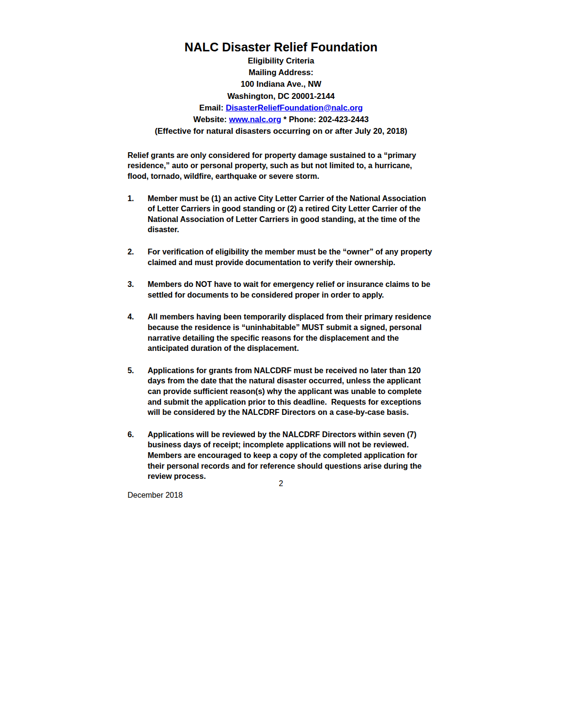NALC Disaster Relief Foundation
Eligibility Criteria
Mailing Address:
100 Indiana Ave., NW
Washington, DC 20001-2144
Email: DisasterReliefFoundation@nalc.org
Website: www.nalc.org * Phone: 202-423-2443
(Effective for natural disasters occurring on or after July 20, 2018)
Relief grants are only considered for property damage sustained to a “primary residence,” auto or personal property, such as but not limited to, a hurricane, flood, tornado, wildfire, earthquake or severe storm.
Member must be (1) an active City Letter Carrier of the National Association of Letter Carriers in good standing or (2) a retired City Letter Carrier of the National Association of Letter Carriers in good standing, at the time of the disaster.
For verification of eligibility the member must be the “owner” of any property claimed and must provide documentation to verify their ownership.
Members do NOT have to wait for emergency relief or insurance claims to be settled for documents to be considered proper in order to apply.
All members having been temporarily displaced from their primary residence because the residence is “uninhabitable” MUST submit a signed, personal narrative detailing the specific reasons for the displacement and the anticipated duration of the displacement.
Applications for grants from NALCDRF must be received no later than 120 days from the date that the natural disaster occurred, unless the applicant can provide sufficient reason(s) why the applicant was unable to complete and submit the application prior to this deadline. Requests for exceptions will be considered by the NALCDRF Directors on a case-by-case basis.
Applications will be reviewed by the NALCDRF Directors within seven (7) business days of receipt; incomplete applications will not be reviewed. Members are encouraged to keep a copy of the completed application for their personal records and for reference should questions arise during the review process.
2
December 2018